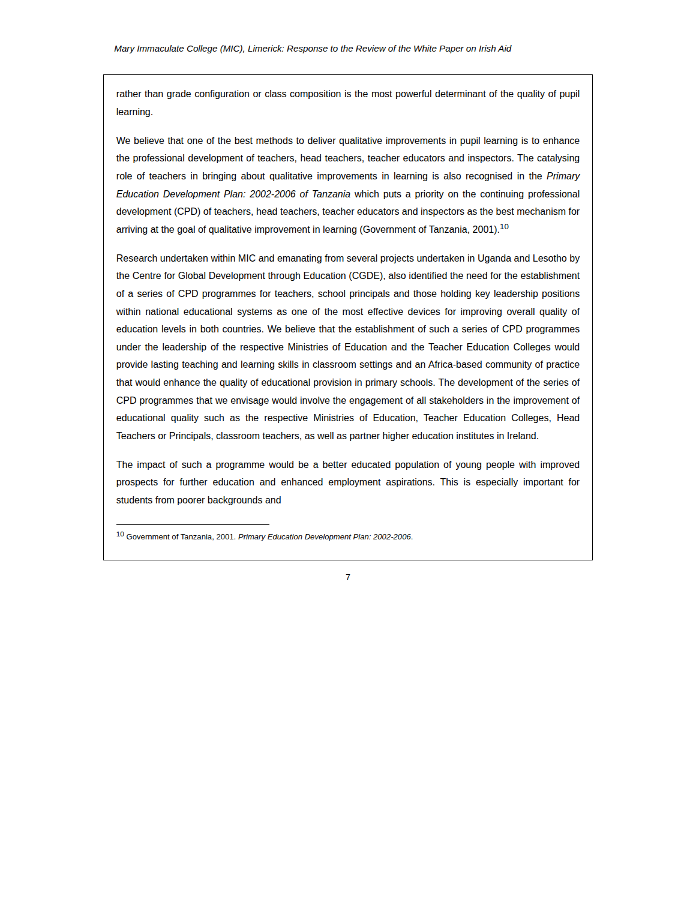Mary Immaculate College (MIC), Limerick: Response to the Review of the White Paper on Irish Aid
rather than grade configuration or class composition is the most powerful determinant of the quality of pupil learning.
We believe that one of the best methods to deliver qualitative improvements in pupil learning is to enhance the professional development of teachers, head teachers, teacher educators and inspectors. The catalysing role of teachers in bringing about qualitative improvements in learning is also recognised in the Primary Education Development Plan: 2002-2006 of Tanzania which puts a priority on the continuing professional development (CPD) of teachers, head teachers, teacher educators and inspectors as the best mechanism for arriving at the goal of qualitative improvement in learning (Government of Tanzania, 2001).10
Research undertaken within MIC and emanating from several projects undertaken in Uganda and Lesotho by the Centre for Global Development through Education (CGDE), also identified the need for the establishment of a series of CPD programmes for teachers, school principals and those holding key leadership positions within national educational systems as one of the most effective devices for improving overall quality of education levels in both countries. We believe that the establishment of such a series of CPD programmes under the leadership of the respective Ministries of Education and the Teacher Education Colleges would provide lasting teaching and learning skills in classroom settings and an Africa-based community of practice that would enhance the quality of educational provision in primary schools. The development of the series of CPD programmes that we envisage would involve the engagement of all stakeholders in the improvement of educational quality such as the respective Ministries of Education, Teacher Education Colleges, Head Teachers or Principals, classroom teachers, as well as partner higher education institutes in Ireland.
The impact of such a programme would be a better educated population of young people with improved prospects for further education and enhanced employment aspirations. This is especially important for students from poorer backgrounds and
10 Government of Tanzania, 2001. Primary Education Development Plan: 2002-2006.
7